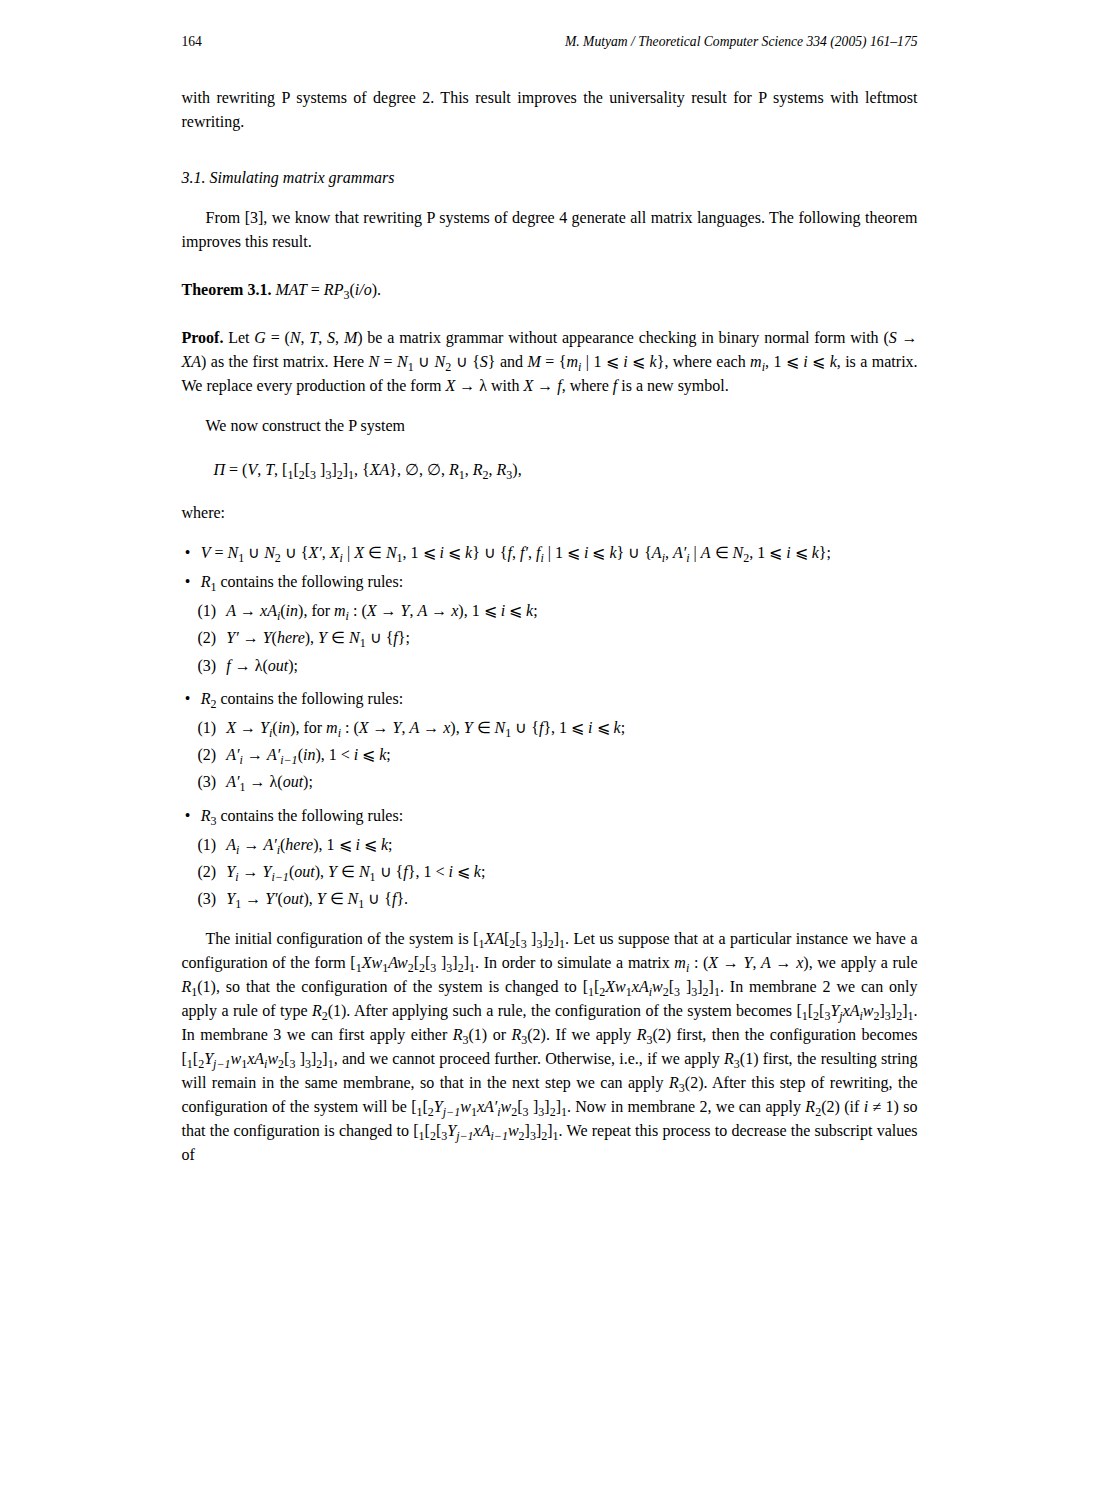164 M. Mutyam / Theoretical Computer Science 334 (2005) 161–175
with rewriting P systems of degree 2. This result improves the universality result for P systems with leftmost rewriting.
3.1. Simulating matrix grammars
From [3], we know that rewriting P systems of degree 4 generate all matrix languages. The following theorem improves this result.
Theorem 3.1. MAT = RP3(i/o).
Proof. Let G = (N, T, S, M) be a matrix grammar without appearance checking in binary normal form with (S → XA) as the first matrix. Here N = N1 ∪ N2 ∪ {S} and M = {mi | 1 ⩽ i ⩽ k}, where each mi, 1 ⩽ i ⩽ k, is a matrix. We replace every production of the form X → λ with X → f, where f is a new symbol.
We now construct the P system
Π = (V, T, [1[2[3 ]3]2]1, {XA}, ∅, ∅, R1, R2, R3),
where:
V = N1 ∪ N2 ∪ {X′, Xi | X ∈ N1, 1 ⩽ i ⩽ k} ∪ {f, f′, fi | 1 ⩽ i ⩽ k} ∪ {Ai, A′i | A ∈ N2, 1 ⩽ i ⩽ k};
R1 contains the following rules:
A → xAi(in), for mi : (X → Y, A → x), 1 ⩽ i ⩽ k;
Y′ → Y(here), Y ∈ N1 ∪ {f};
f → λ(out);
R2 contains the following rules:
X → Yi(in), for mi : (X → Y, A → x), Y ∈ N1 ∪ {f}, 1 ⩽ i ⩽ k;
A′i → A′i−1(in), 1 < i ⩽ k;
A′1 → λ(out);
R3 contains the following rules:
Ai → A′i(here), 1 ⩽ i ⩽ k;
Yi → Yi−1(out), Y ∈ N1 ∪ {f}, 1 < i ⩽ k;
Y1 → Y′(out), Y ∈ N1 ∪ {f}.
The initial configuration of the system is [1XA[2[3 ]3]2]1. Let us suppose that at a particular instance we have a configuration of the form [1Xw1Aw2[2[3 ]3]2]1. In order to simulate a matrix mi : (X → Y, A → x), we apply a rule R1(1), so that the configuration of the system is changed to [1[2Xw1xAiw2[3 ]3]2]1. In membrane 2 we can only apply a rule of type R2(1). After applying such a rule, the configuration of the system becomes [1[2[3YjxAiw2]3]2]1. In membrane 3 we can first apply either R3(1) or R3(2). If we apply R3(2) first, then the configuration becomes [1[2Yj−1w1xAiw2[3 ]3]2]1, and we cannot proceed further. Otherwise, i.e., if we apply R3(1) first, the resulting string will remain in the same membrane, so that in the next step we can apply R3(2). After this step of rewriting, the configuration of the system will be [1[2Yj−1w1xA′iw2[3 ]3]2]1. Now in membrane 2, we can apply R2(2) (if i ≠ 1) so that the configuration is changed to [1[2[3Yj−1xAi−1w2]3]2]1. We repeat this process to decrease the subscript values of